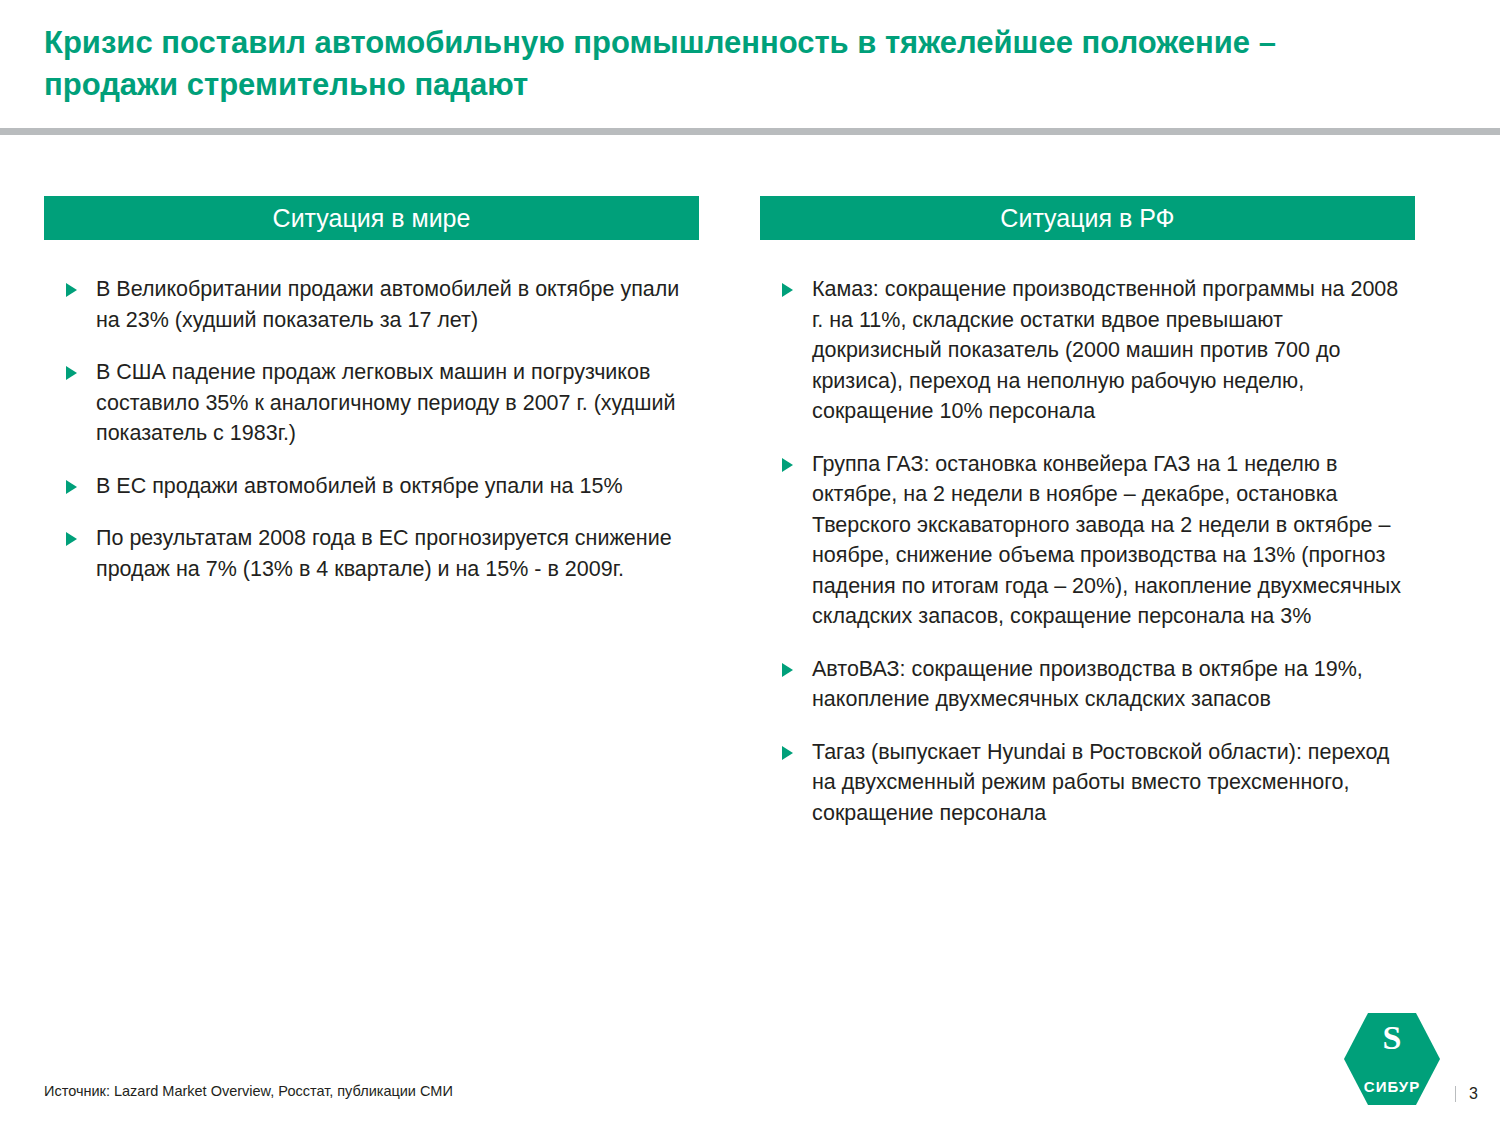Кризис поставил автомобильную промышленность в тяжелейшее положение – продажи стремительно падают
Ситуация в мире
В Великобритании продажи автомобилей в октябре упали на 23% (худший показатель за 17 лет)
В США падение продаж легковых машин и погрузчиков составило 35% к аналогичному периоду в 2007 г. (худший показатель с 1983г.)
В ЕС продажи автомобилей в октябре упали на 15%
По результатам 2008 года в ЕС прогнозируется снижение продаж на 7% (13% в 4 квартале) и на 15% - в 2009г.
Ситуация в РФ
Камаз: сокращение производственной программы на 2008 г. на 11%, складские остатки вдвое превышают докризисный показатель (2000 машин против 700 до кризиса), переход на неполную рабочую неделю, сокращение 10% персонала
Группа ГАЗ: остановка конвейера ГАЗ на 1 неделю в октябре, на 2 недели в ноябре – декабре, остановка Тверского экскаваторного завода на 2 недели в октябре – ноябре, снижение объема производства на 13% (прогноз падения по итогам года – 20%), накопление двухмесячных складских запасов, сокращение персонала на 3%
АвтоВАЗ: сокращение производства в октябре на 19%, накопление двухмесячных складских запасов
Тагаз (выпускает Hyundai в Ростовской области): переход на двухсменный режим работы вместо трехсменного, сокращение персонала
Источник: Lazard Market Overview, Росстат, публикации СМИ
S
СИБУР
3